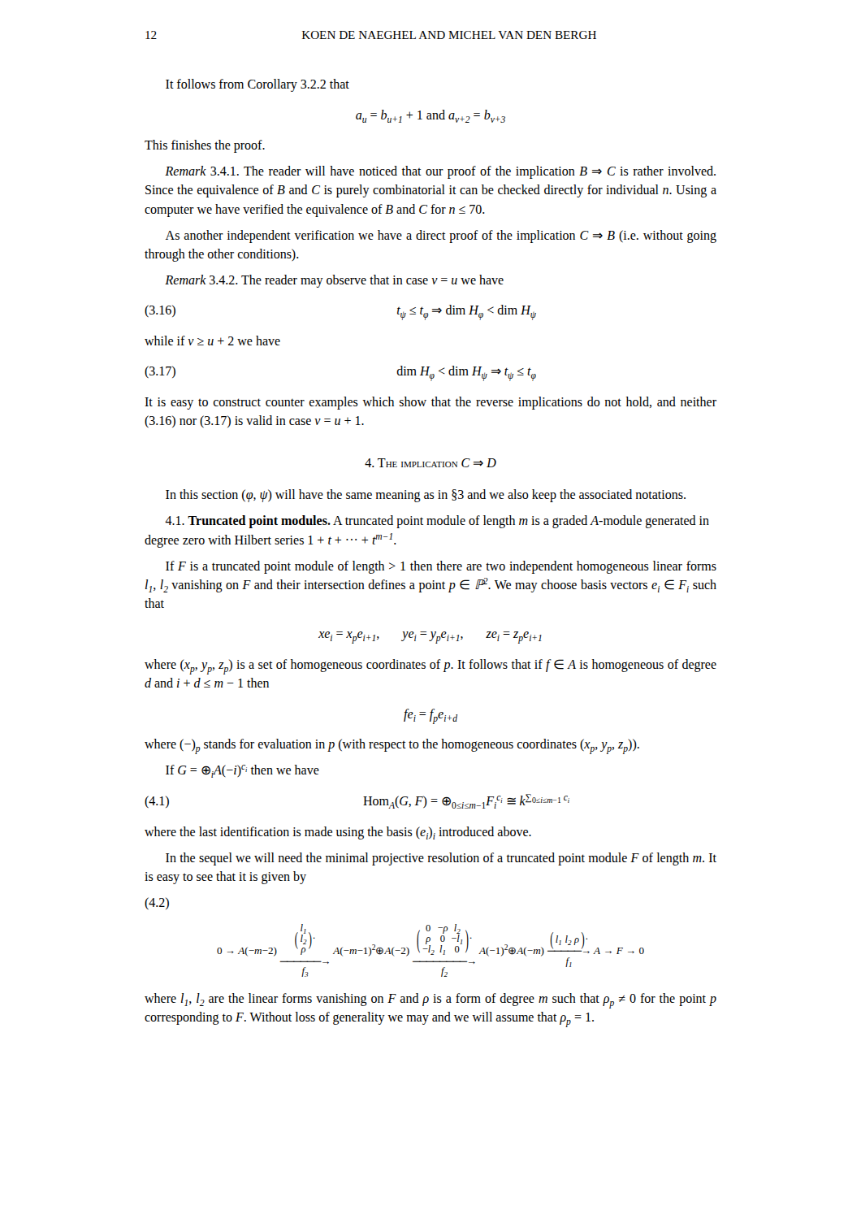12 KOEN DE NAEGHEL AND MICHEL VAN DEN BERGH
It follows from Corollary 3.2.2 that
au = bu+1 + 1 and av+2 = bv+3
This finishes the proof.
Remark 3.4.1. The reader will have noticed that our proof of the implication B ⇒ C is rather involved. Since the equivalence of B and C is purely combinatorial it can be checked directly for individual n. Using a computer we have verified the equivalence of B and C for n ≤ 70.
As another independent verification we have a direct proof of the implication C ⇒ B (i.e. without going through the other conditions).
Remark 3.4.2. The reader may observe that in case v = u we have
(3.16) tψ ≤ tφ ⇒ dim Hφ < dim Hψ
while if v ≥ u + 2 we have
(3.17) dim Hφ < dim Hψ ⇒ tψ ≤ tφ
It is easy to construct counter examples which show that the reverse implications do not hold, and neither (3.16) nor (3.17) is valid in case v = u + 1.
4. The implication C ⇒ D
In this section (φ, ψ) will have the same meaning as in §3 and we also keep the associated notations.
4.1. Truncated point modules.
A truncated point module of length m is a graded A-module generated in degree zero with Hilbert series 1 + t + ··· + tm−1.
If F is a truncated point module of length > 1 then there are two independent homogeneous linear forms l1, l2 vanishing on F and their intersection defines a point p ∈ ℙ2. We may choose basis vectors ei ∈ Fi such that
xei = xpei+1, yei = ypei+1, zei = zpei+1
where (xp, yp, zp) is a set of homogeneous coordinates of p. It follows that if f ∈ A is homogeneous of degree d and i + d ≤ m − 1 then
fei = fpei+d
where (−)p stands for evaluation in p (with respect to the homogeneous coordinates (xp, yp, zp)).
If G = ⊕iA(−i)ci then we have
(4.1) HomA(G, F) = ⊕0≤i≤m−1Fici ≅ k∑0≤i≤m−1 ci
where the last identification is made using the basis (ei)i introduced above.
In the sequel we will need the minimal projective resolution of a truncated point module F of length m. It is easy to see that it is given by
(4.2)
| 0 → A (− m −2) | ( / l 1 / / l 2 / / ρ / ) · ──────→ f 3 | A (− m −1) 2 ⊕ A (−2) | ( / 0 / − ρ / l 2 / / ρ / 0 / − l 1 / / − l 2 / l 1 / 0 / ) · ────────→ f 2 | A (−1) 2 ⊕ A (− m ) | ( / l 1 / l 2 / ρ / ) · ─────→ f 1 | A → F → 0 |
where l1, l2 are the linear forms vanishing on F and ρ is a form of degree m such that ρp ≠ 0 for the point p corresponding to F. Without loss of generality we may and we will assume that ρp = 1.